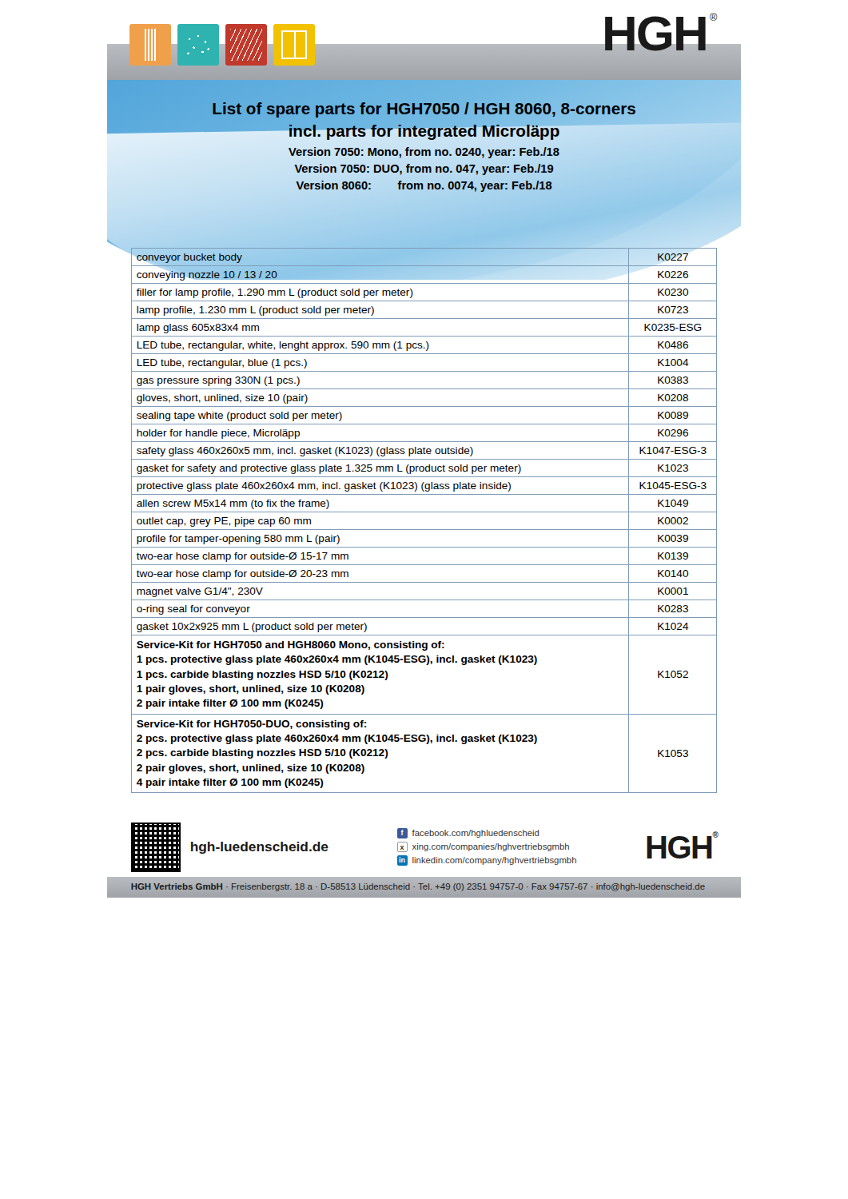HGH®
List of spare parts for HGH7050 / HGH 8060, 8-corners
incl. parts for integrated Microläpp
Version 7050: Mono, from no. 0240, year: Feb./18
Version 7050: DUO, from no. 047, year: Feb./19
Version 8060: from no. 0074, year: Feb./18
| conveyor bucket body | K0227 |
| conveying nozzle 10 / 13 / 20 | K0226 |
| filler for lamp profile, 1.290 mm L (product sold per meter) | K0230 |
| lamp profile, 1.230 mm L (product sold per meter) | K0723 |
| lamp glass 605x83x4 mm | K0235-ESG |
| LED tube, rectangular, white, lenght approx. 590 mm (1 pcs.) | K0486 |
| LED tube, rectangular, blue (1 pcs.) | K1004 |
| gas pressure spring 330N (1 pcs.) | K0383 |
| gloves, short, unlined, size 10 (pair) | K0208 |
| sealing tape white (product sold per meter) | K0089 |
| holder for handle piece, Microläpp | K0296 |
| safety glass 460x260x5 mm, incl. gasket (K1023) (glass plate outside) | K1047-ESG-3 |
| gasket for safety and protective glass plate 1.325 mm L (product sold per meter) | K1023 |
| protective glass plate 460x260x4 mm, incl. gasket (K1023) (glass plate inside) | K1045-ESG-3 |
| allen screw M5x14 mm (to fix the frame) | K1049 |
| outlet cap, grey PE, pipe cap 60 mm | K0002 |
| profile for tamper-opening 580 mm L (pair) | K0039 |
| two-ear hose clamp for outside-Ø 15-17 mm | K0139 |
| two-ear hose clamp for outside-Ø 20-23 mm | K0140 |
| magnet valve G1/4", 230V | K0001 |
| o-ring seal for conveyor | K0283 |
| gasket 10x2x925 mm L (product sold per meter) | K1024 |
| Service-Kit for HGH7050 and HGH8060 Mono, consisting of: 1 pcs. protective glass plate 460x260x4 mm (K1045-ESG), incl. gasket (K1023) 1 pcs. carbide blasting nozzles HSD 5/10 (K0212) 1 pair gloves, short, unlined, size 10 (K0208) 2 pair intake filter Ø 100 mm (K0245) | K1052 |
| Service-Kit for HGH7050-DUO, consisting of: 2 pcs. protective glass plate 460x260x4 mm (K1045-ESG), incl. gasket (K1023) 2 pcs. carbide blasting nozzles HSD 5/10 (K0212) 2 pair gloves, short, unlined, size 10 (K0208) 4 pair intake filter Ø 100 mm (K0245) | K1053 |
hgh-luedenscheid.de
f facebook.com/hghluedenscheid
x xing.com/companies/hghvertriebsgmbh
in linkedin.com/company/hghvertriebsgmbh
HGH®
HGH Vertriebs GmbH · Freisenbergstr. 18 a · D-58513 Lüdenscheid · Tel. +49 (0) 2351 94757-0 · Fax 94757-67 · info@hgh-luedenscheid.de